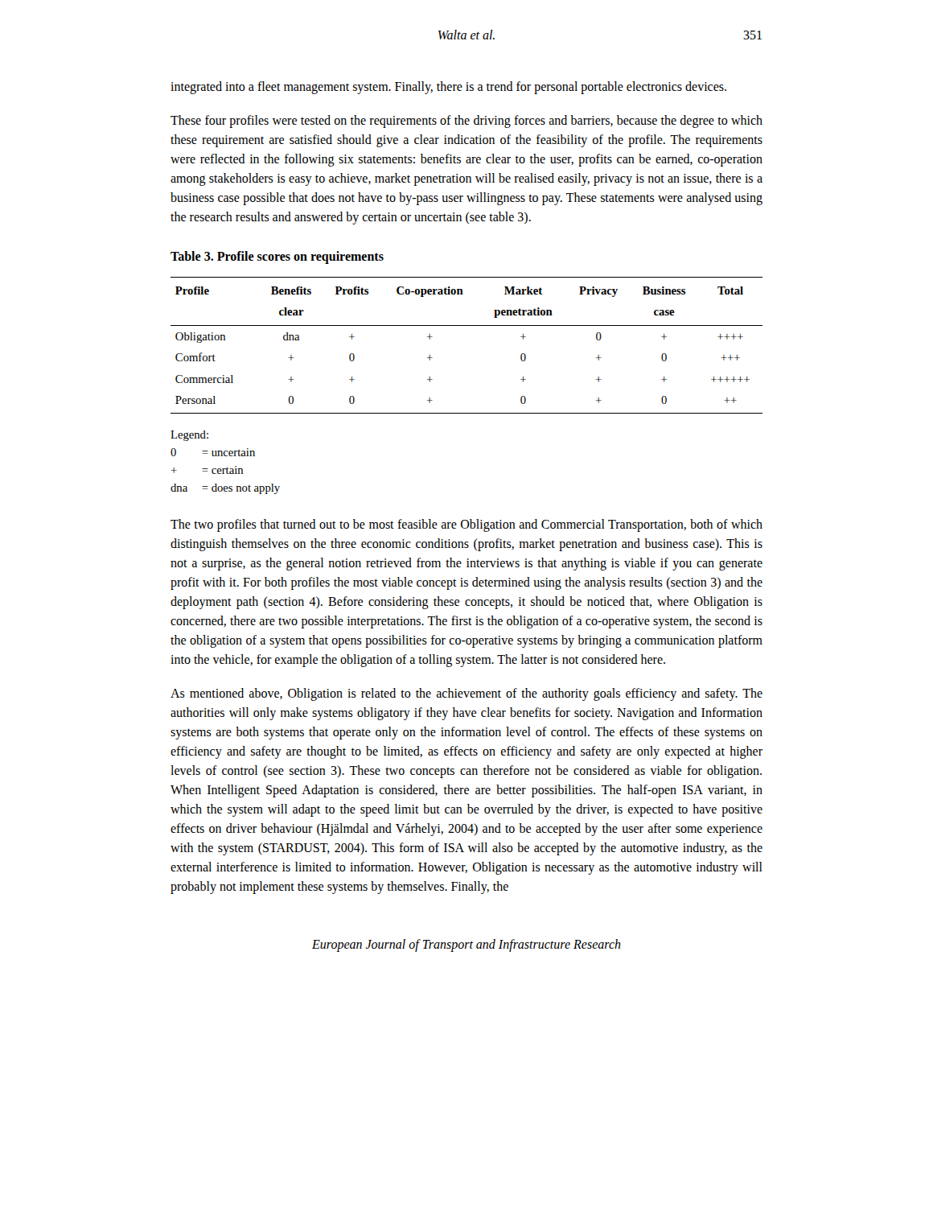Walta et al. 351
integrated into a fleet management system. Finally, there is a trend for personal portable electronics devices.
These four profiles were tested on the requirements of the driving forces and barriers, because the degree to which these requirement are satisfied should give a clear indication of the feasibility of the profile. The requirements were reflected in the following six statements: benefits are clear to the user, profits can be earned, co-operation among stakeholders is easy to achieve, market penetration will be realised easily, privacy is not an issue, there is a business case possible that does not have to by-pass user willingness to pay. These statements were analysed using the research results and answered by certain or uncertain (see table 3).
Table 3. Profile scores on requirements
| Profile | Benefits | Profits | Co-operation | Market | Privacy | Business | Total |
| --- | --- | --- | --- | --- | --- | --- | --- |
| | clear | | | penetration | | case | |
| Obligation | dna | + | + | + | 0 | + | ++++ |
| Comfort | + | 0 | + | 0 | + | 0 | +++ |
| Commercial | + | + | + | + | + | + | ++++++ |
| Personal | 0 | 0 | + | 0 | + | 0 | ++ |
Legend:
| 0 | = uncertain |
| + | = certain |
| dna | = does not apply |
The two profiles that turned out to be most feasible are Obligation and Commercial Transportation, both of which distinguish themselves on the three economic conditions (profits, market penetration and business case). This is not a surprise, as the general notion retrieved from the interviews is that anything is viable if you can generate profit with it. For both profiles the most viable concept is determined using the analysis results (section 3) and the deployment path (section 4). Before considering these concepts, it should be noticed that, where Obligation is concerned, there are two possible interpretations. The first is the obligation of a co-operative system, the second is the obligation of a system that opens possibilities for co-operative systems by bringing a communication platform into the vehicle, for example the obligation of a tolling system. The latter is not considered here.
As mentioned above, Obligation is related to the achievement of the authority goals efficiency and safety. The authorities will only make systems obligatory if they have clear benefits for society. Navigation and Information systems are both systems that operate only on the information level of control. The effects of these systems on efficiency and safety are thought to be limited, as effects on efficiency and safety are only expected at higher levels of control (see section 3). These two concepts can therefore not be considered as viable for obligation. When Intelligent Speed Adaptation is considered, there are better possibilities. The half-open ISA variant, in which the system will adapt to the speed limit but can be overruled by the driver, is expected to have positive effects on driver behaviour (Hjälmdal and Várhelyi, 2004) and to be accepted by the user after some experience with the system (STARDUST, 2004). This form of ISA will also be accepted by the automotive industry, as the external interference is limited to information. However, Obligation is necessary as the automotive industry will probably not implement these systems by themselves. Finally, the
European Journal of Transport and Infrastructure Research